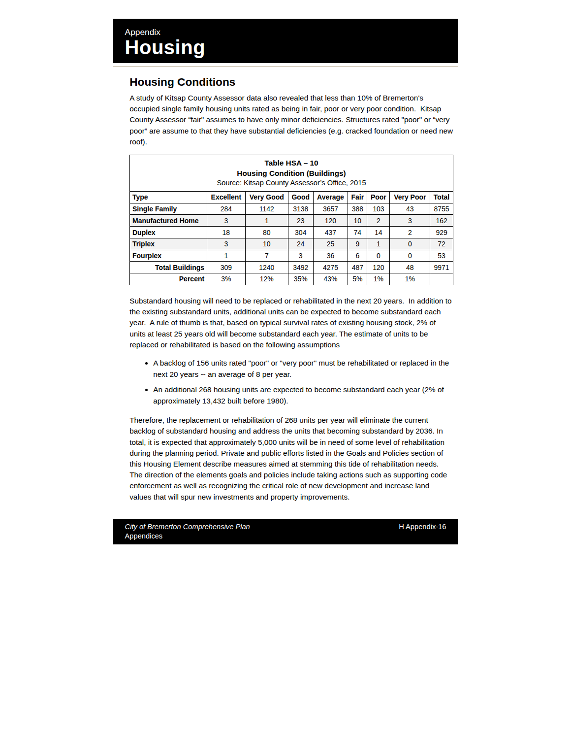Appendix
Housing
Housing Conditions
A study of Kitsap County Assessor data also revealed that less than 10% of Bremerton's occupied single family housing units rated as being in fair, poor or very poor condition. Kitsap County Assessor “fair" assumes to have only minor deficiencies. Structures rated "poor" or “very poor” are assume to that they have substantial deficiencies (e.g. cracked foundation or need new roof).
Table HSA – 10 Housing Condition (Buildings) Source: Kitsap County Assessor’s Office, 2015
| Type | Excellent | Very Good | Good | Average | Fair | Poor | Very Poor | Total |
| --- | --- | --- | --- | --- | --- | --- | --- | --- |
| Single Family | 284 | 1142 | 3138 | 3657 | 388 | 103 | 43 | 8755 |
| Manufactured Home | 3 | 1 | 23 | 120 | 10 | 2 | 3 | 162 |
| Duplex | 18 | 80 | 304 | 437 | 74 | 14 | 2 | 929 |
| Triplex | 3 | 10 | 24 | 25 | 9 | 1 | 0 | 72 |
| Fourplex | 1 | 7 | 3 | 36 | 6 | 0 | 0 | 53 |
| Total Buildings | 309 | 1240 | 3492 | 4275 | 487 | 120 | 48 | 9971 |
| Percent | 3% | 12% | 35% | 43% | 5% | 1% | 1% | |
Substandard housing will need to be replaced or rehabilitated in the next 20 years. In addition to the existing substandard units, additional units can be expected to become substandard each year. A rule of thumb is that, based on typical survival rates of existing housing stock, 2% of units at least 25 years old will become substandard each year. The estimate of units to be replaced or rehabilitated is based on the following assumptions
A backlog of 156 units rated "poor" or "very poor" must be rehabilitated or replaced in the next 20 years -- an average of 8 per year.
An additional 268 housing units are expected to become substandard each year (2% of approximately 13,432 built before 1980).
Therefore, the replacement or rehabilitation of 268 units per year will eliminate the current backlog of substandard housing and address the units that becoming substandard by 2036. In total, it is expected that approximately 5,000 units will be in need of some level of rehabilitation during the planning period. Private and public efforts listed in the Goals and Policies section of this Housing Element describe measures aimed at stemming this tide of rehabilitation needs. The direction of the elements goals and policies include taking actions such as supporting code enforcement as well as recognizing the critical role of new development and increase land values that will spur new investments and property improvements.
City of Bremerton Comprehensive Plan
Appendices
H Appendix-16